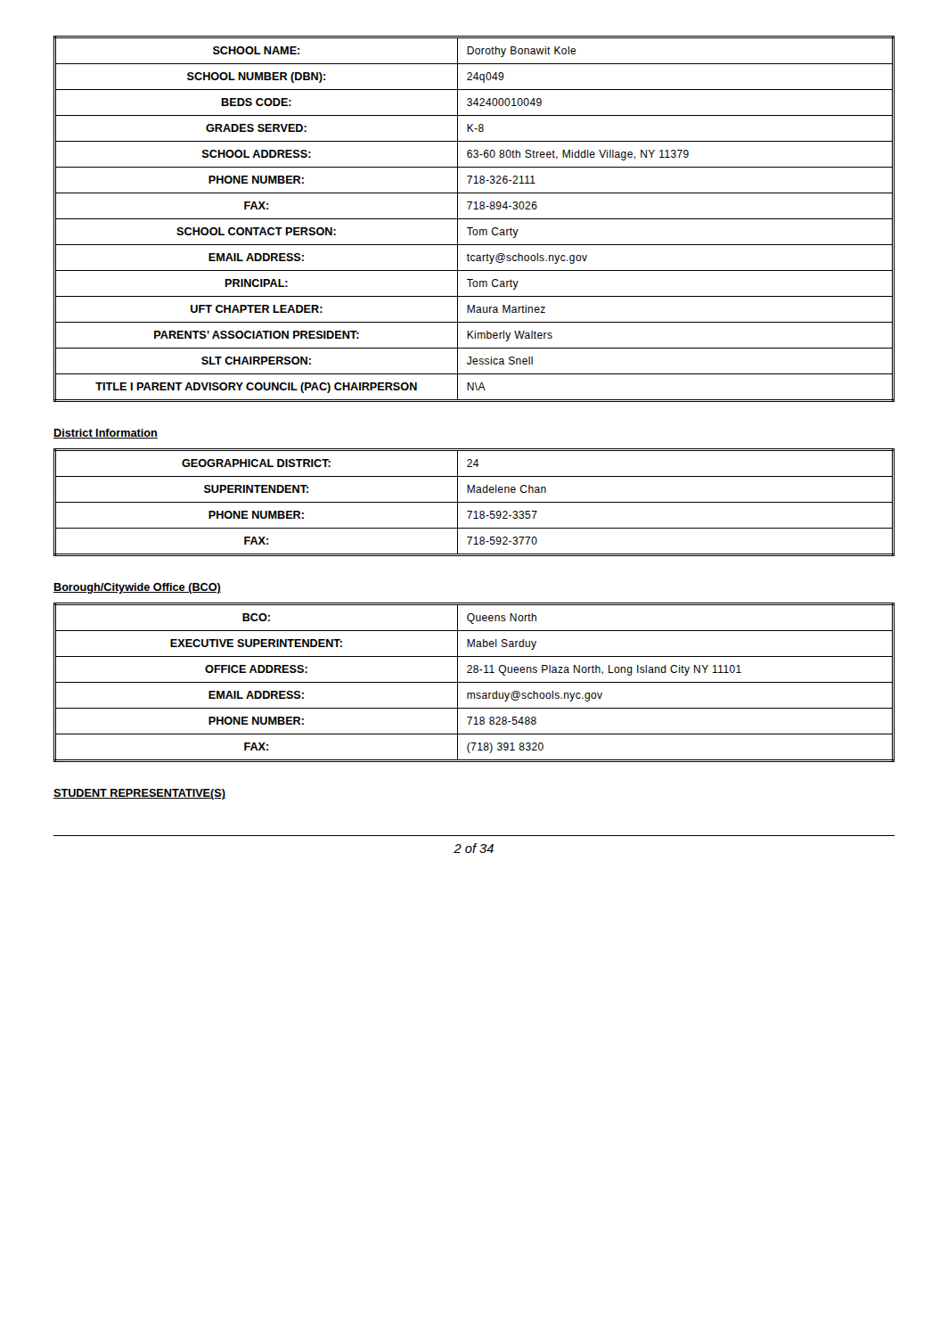| SCHOOL NAME: | Dorothy Bonawit Kole |
| SCHOOL NUMBER (DBN): | 24q049 |
| BEDS CODE: | 342400010049 |
| GRADES SERVED: | K-8 |
| SCHOOL ADDRESS: | 63-60 80th Street, Middle Village, NY 11379 |
| PHONE NUMBER: | 718-326-2111 |
| FAX: | 718-894-3026 |
| SCHOOL CONTACT PERSON: | Tom Carty |
| EMAIL ADDRESS: | tcarty@schools.nyc.gov |
| PRINCIPAL: | Tom Carty |
| UFT CHAPTER LEADER: | Maura Martinez |
| PARENTS’ ASSOCIATION PRESIDENT: | Kimberly Walters |
| SLT CHAIRPERSON: | Jessica Snell |
| TITLE I PARENT ADVISORY COUNCIL (PAC) CHAIRPERSON | N\A |
District Information
| GEOGRAPHICAL DISTRICT: | 24 |
| SUPERINTENDENT: | Madelene Chan |
| PHONE NUMBER: | 718-592-3357 |
| FAX: | 718-592-3770 |
Borough/Citywide Office (BCO)
| BCO: | Queens North |
| EXECUTIVE SUPERINTENDENT: | Mabel Sarduy |
| OFFICE ADDRESS: | 28-11 Queens Plaza North, Long Island City NY 11101 |
| EMAIL ADDRESS: | msarduy@schools.nyc.gov |
| PHONE NUMBER: | 718 828-5488 |
| FAX: | (718) 391 8320 |
STUDENT REPRESENTATIVE(S)
2 of 34